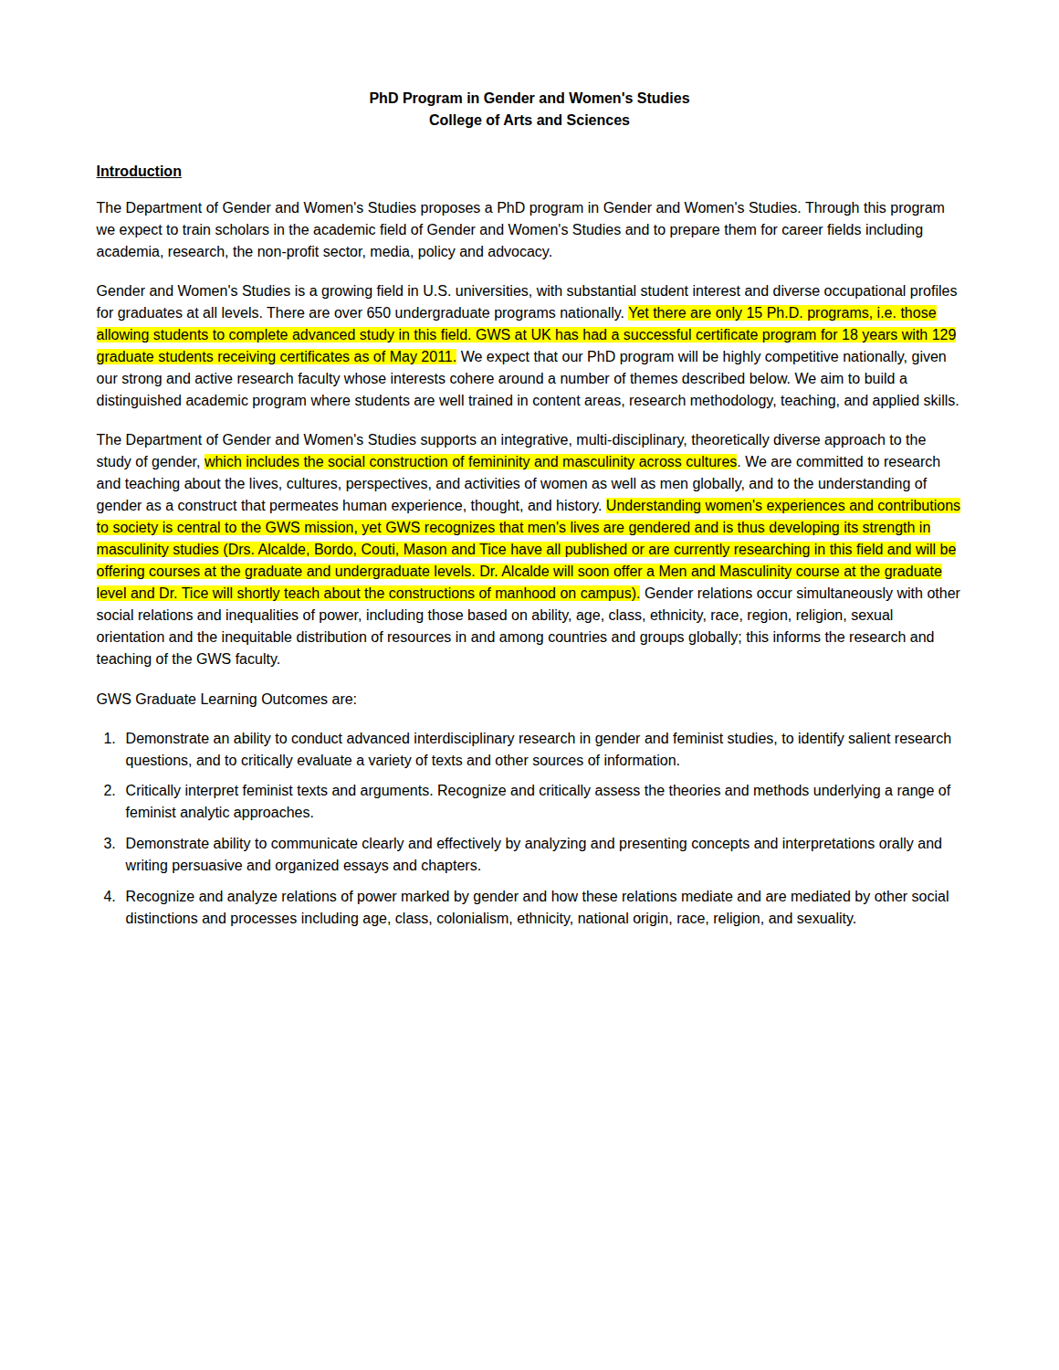PhD Program in Gender and Women's Studies
College of Arts and Sciences
Introduction
The Department of Gender and Women's Studies proposes a PhD program in Gender and Women's Studies. Through this program we expect to train scholars in the academic field of Gender and Women's Studies and to prepare them for career fields including academia, research, the non-profit sector, media, policy and advocacy.
Gender and Women's Studies is a growing field in U.S. universities, with substantial student interest and diverse occupational profiles for graduates at all levels. There are over 650 undergraduate programs nationally. Yet there are only 15 Ph.D. programs, i.e. those allowing students to complete advanced study in this field. GWS at UK has had a successful certificate program for 18 years with 129 graduate students receiving certificates as of May 2011. We expect that our PhD program will be highly competitive nationally, given our strong and active research faculty whose interests cohere around a number of themes described below. We aim to build a distinguished academic program where students are well trained in content areas, research methodology, teaching, and applied skills.
The Department of Gender and Women's Studies supports an integrative, multi-disciplinary, theoretically diverse approach to the study of gender, which includes the social construction of femininity and masculinity across cultures. We are committed to research and teaching about the lives, cultures, perspectives, and activities of women as well as men globally, and to the understanding of gender as a construct that permeates human experience, thought, and history. Understanding women's experiences and contributions to society is central to the GWS mission, yet GWS recognizes that men's lives are gendered and is thus developing its strength in masculinity studies (Drs. Alcalde, Bordo, Couti, Mason and Tice have all published or are currently researching in this field and will be offering courses at the graduate and undergraduate levels. Dr. Alcalde will soon offer a Men and Masculinity course at the graduate level and Dr. Tice will shortly teach about the constructions of manhood on campus). Gender relations occur simultaneously with other social relations and inequalities of power, including those based on ability, age, class, ethnicity, race, region, religion, sexual orientation and the inequitable distribution of resources in and among countries and groups globally; this informs the research and teaching of the GWS faculty.
GWS Graduate Learning Outcomes are:
Demonstrate an ability to conduct advanced interdisciplinary research in gender and feminist studies, to identify salient research questions, and to critically evaluate a variety of texts and other sources of information.
Critically interpret feminist texts and arguments. Recognize and critically assess the theories and methods underlying a range of feminist analytic approaches.
Demonstrate ability to communicate clearly and effectively by analyzing and presenting concepts and interpretations orally and writing persuasive and organized essays and chapters.
Recognize and analyze relations of power marked by gender and how these relations mediate and are mediated by other social distinctions and processes including age, class, colonialism, ethnicity, national origin, race, religion, and sexuality.